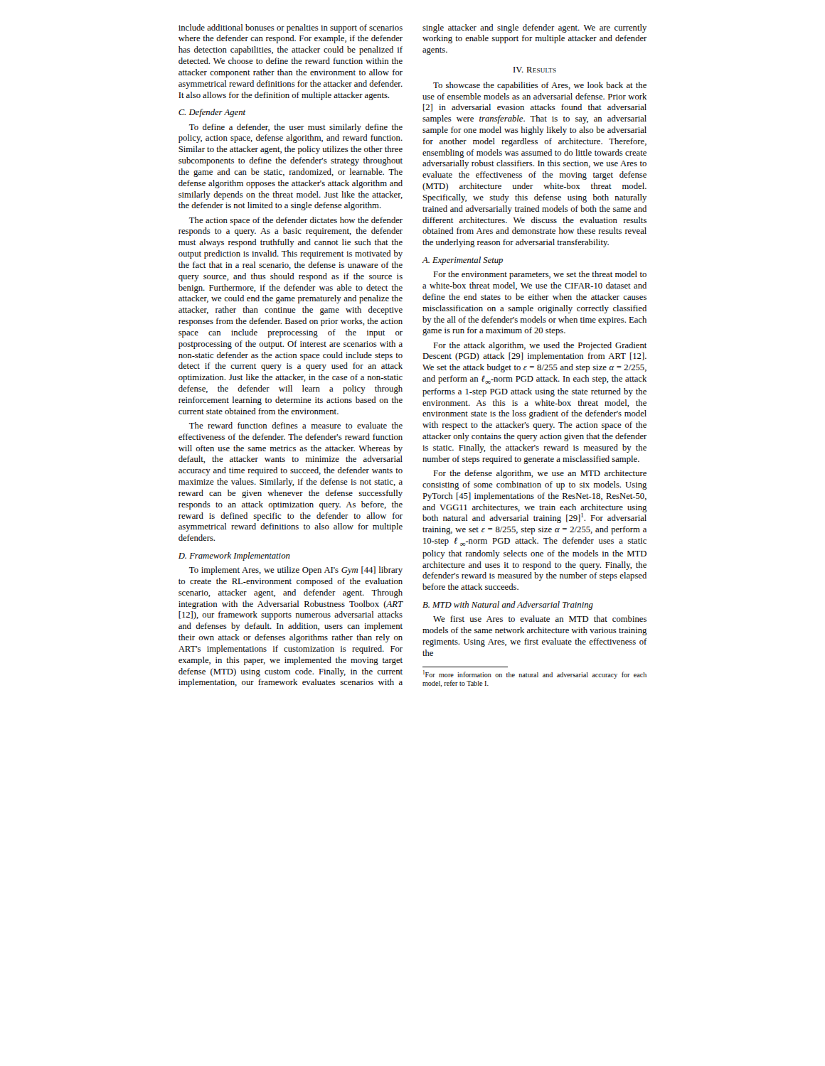include additional bonuses or penalties in support of scenarios where the defender can respond. For example, if the defender has detection capabilities, the attacker could be penalized if detected. We choose to define the reward function within the attacker component rather than the environment to allow for asymmetrical reward definitions for the attacker and defender. It also allows for the definition of multiple attacker agents.
C. Defender Agent
To define a defender, the user must similarly define the policy, action space, defense algorithm, and reward function. Similar to the attacker agent, the policy utilizes the other three subcomponents to define the defender's strategy throughout the game and can be static, randomized, or learnable. The defense algorithm opposes the attacker's attack algorithm and similarly depends on the threat model. Just like the attacker, the defender is not limited to a single defense algorithm.
The action space of the defender dictates how the defender responds to a query. As a basic requirement, the defender must always respond truthfully and cannot lie such that the output prediction is invalid. This requirement is motivated by the fact that in a real scenario, the defense is unaware of the query source, and thus should respond as if the source is benign. Furthermore, if the defender was able to detect the attacker, we could end the game prematurely and penalize the attacker, rather than continue the game with deceptive responses from the defender. Based on prior works, the action space can include preprocessing of the input or postprocessing of the output. Of interest are scenarios with a non-static defender as the action space could include steps to detect if the current query is a query used for an attack optimization. Just like the attacker, in the case of a non-static defense, the defender will learn a policy through reinforcement learning to determine its actions based on the current state obtained from the environment.
The reward function defines a measure to evaluate the effectiveness of the defender. The defender's reward function will often use the same metrics as the attacker. Whereas by default, the attacker wants to minimize the adversarial accuracy and time required to succeed, the defender wants to maximize the values. Similarly, if the defense is not static, a reward can be given whenever the defense successfully responds to an attack optimization query. As before, the reward is defined specific to the defender to allow for asymmetrical reward definitions to also allow for multiple defenders.
D. Framework Implementation
To implement Ares, we utilize Open AI's Gym [44] library to create the RL-environment composed of the evaluation scenario, attacker agent, and defender agent. Through integration with the Adversarial Robustness Toolbox (ART [12]), our framework supports numerous adversarial attacks and defenses by default. In addition, users can implement their own attack or defenses algorithms rather than rely on ART's implementations if customization is required. For example, in this paper, we implemented the moving target defense (MTD) using custom code. Finally, in the current implementation, our framework evaluates scenarios with a single attacker and single defender agent. We are currently working to enable support for multiple attacker and defender agents.
IV. Results
To showcase the capabilities of Ares, we look back at the use of ensemble models as an adversarial defense. Prior work [2] in adversarial evasion attacks found that adversarial samples were transferable. That is to say, an adversarial sample for one model was highly likely to also be adversarial for another model regardless of architecture. Therefore, ensembling of models was assumed to do little towards create adversarially robust classifiers. In this section, we use Ares to evaluate the effectiveness of the moving target defense (MTD) architecture under white-box threat model. Specifically, we study this defense using both naturally trained and adversarially trained models of both the same and different architectures. We discuss the evaluation results obtained from Ares and demonstrate how these results reveal the underlying reason for adversarial transferability.
A. Experimental Setup
For the environment parameters, we set the threat model to a white-box threat model, We use the CIFAR-10 dataset and define the end states to be either when the attacker causes misclassification on a sample originally correctly classified by the all of the defender's models or when time expires. Each game is run for a maximum of 20 steps.
For the attack algorithm, we used the Projected Gradient Descent (PGD) attack [29] implementation from ART [12]. We set the attack budget to ε = 8/255 and step size α = 2/255, and perform an ℓ∞-norm PGD attack. In each step, the attack performs a 1-step PGD attack using the state returned by the environment. As this is a white-box threat model, the environment state is the loss gradient of the defender's model with respect to the attacker's query. The action space of the attacker only contains the query action given that the defender is static. Finally, the attacker's reward is measured by the number of steps required to generate a misclassified sample.
For the defense algorithm, we use an MTD architecture consisting of some combination of up to six models. Using PyTorch [45] implementations of the ResNet-18, ResNet-50, and VGG11 architectures, we train each architecture using both natural and adversarial training [29]1. For adversarial training, we set ε = 8/255, step size α = 2/255, and perform a 10-step ℓ∞-norm PGD attack. The defender uses a static policy that randomly selects one of the models in the MTD architecture and uses it to respond to the query. Finally, the defender's reward is measured by the number of steps elapsed before the attack succeeds.
B. MTD with Natural and Adversarial Training
We first use Ares to evaluate an MTD that combines models of the same network architecture with various training regiments. Using Ares, we first evaluate the effectiveness of the
1For more information on the natural and adversarial accuracy for each model, refer to Table I.